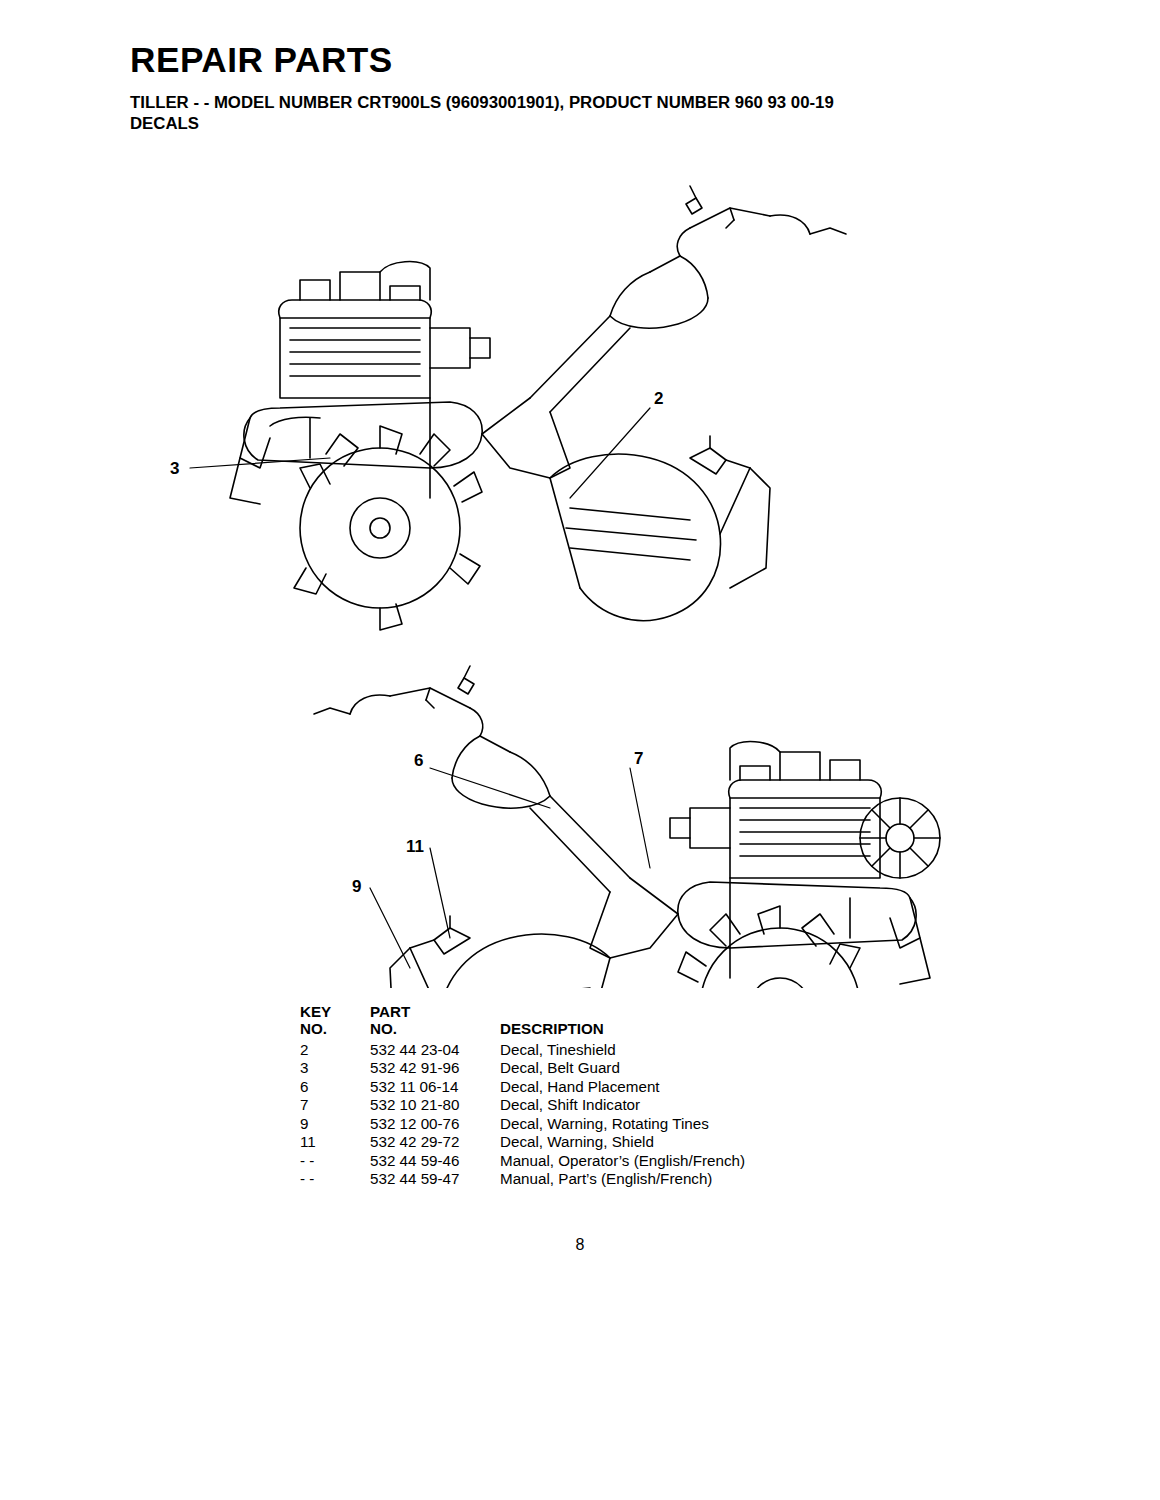REPAIR PARTS
TILLER - - MODEL NUMBER CRT900LS (96093001901), PRODUCT NUMBER 960 93 00-19
DECALS
Tiller decal location diagrams Two line-art views of a rear-tine tiller with numbered callouts 2, 3, 6, 7, 9 and 11 indicating decal positions. 3 2 6 7 11 9
| KEY NO. | PART NO. | DESCRIPTION |
| --- | --- | --- |
| 2 | 532 44 23-04 | Decal, Tineshield |
| 3 | 532 42 91-96 | Decal, Belt Guard |
| 6 | 532 11 06-14 | Decal, Hand Placement |
| 7 | 532 10 21-80 | Decal, Shift Indicator |
| 9 | 532 12 00-76 | Decal, Warning, Rotating Tines |
| 11 | 532 42 29-72 | Decal, Warning, Shield |
| - - | 532 44 59-46 | Manual, Operator’s (English/French) |
| - - | 532 44 59-47 | Manual, Part’s (English/French) |
8